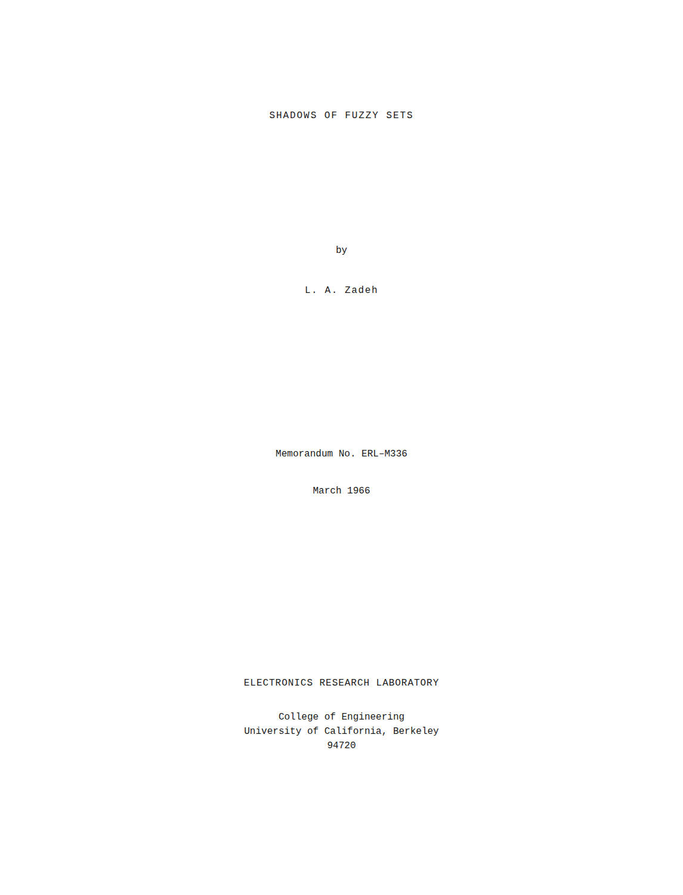SHADOWS OF FUZZY SETS
by
L. A. Zadeh
Memorandum No. ERL–M336
March 1966
ELECTRONICS RESEARCH LABORATORY
College of Engineering University of California, Berkeley 94720